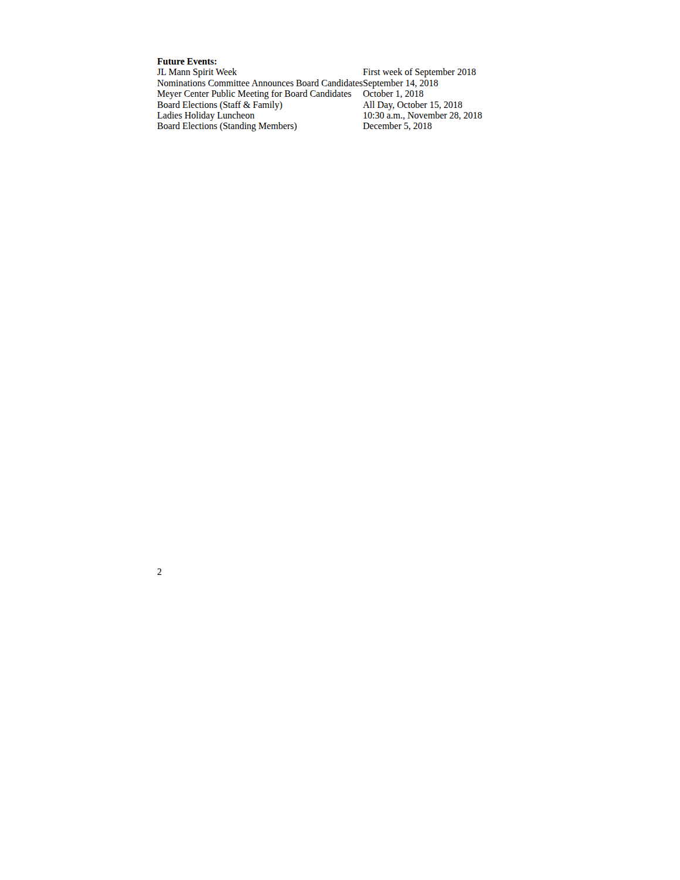Future Events:
| JL Mann Spirit Week | First week of September 2018 |
| Nominations Committee Announces Board Candidates | September 14, 2018 |
| Meyer Center Public Meeting for Board Candidates | October 1, 2018 |
| Board Elections (Staff & Family) | All Day, October 15, 2018 |
| Ladies Holiday Luncheon | 10:30 a.m., November 28, 2018 |
| Board Elections (Standing Members) | December 5, 2018 |
2